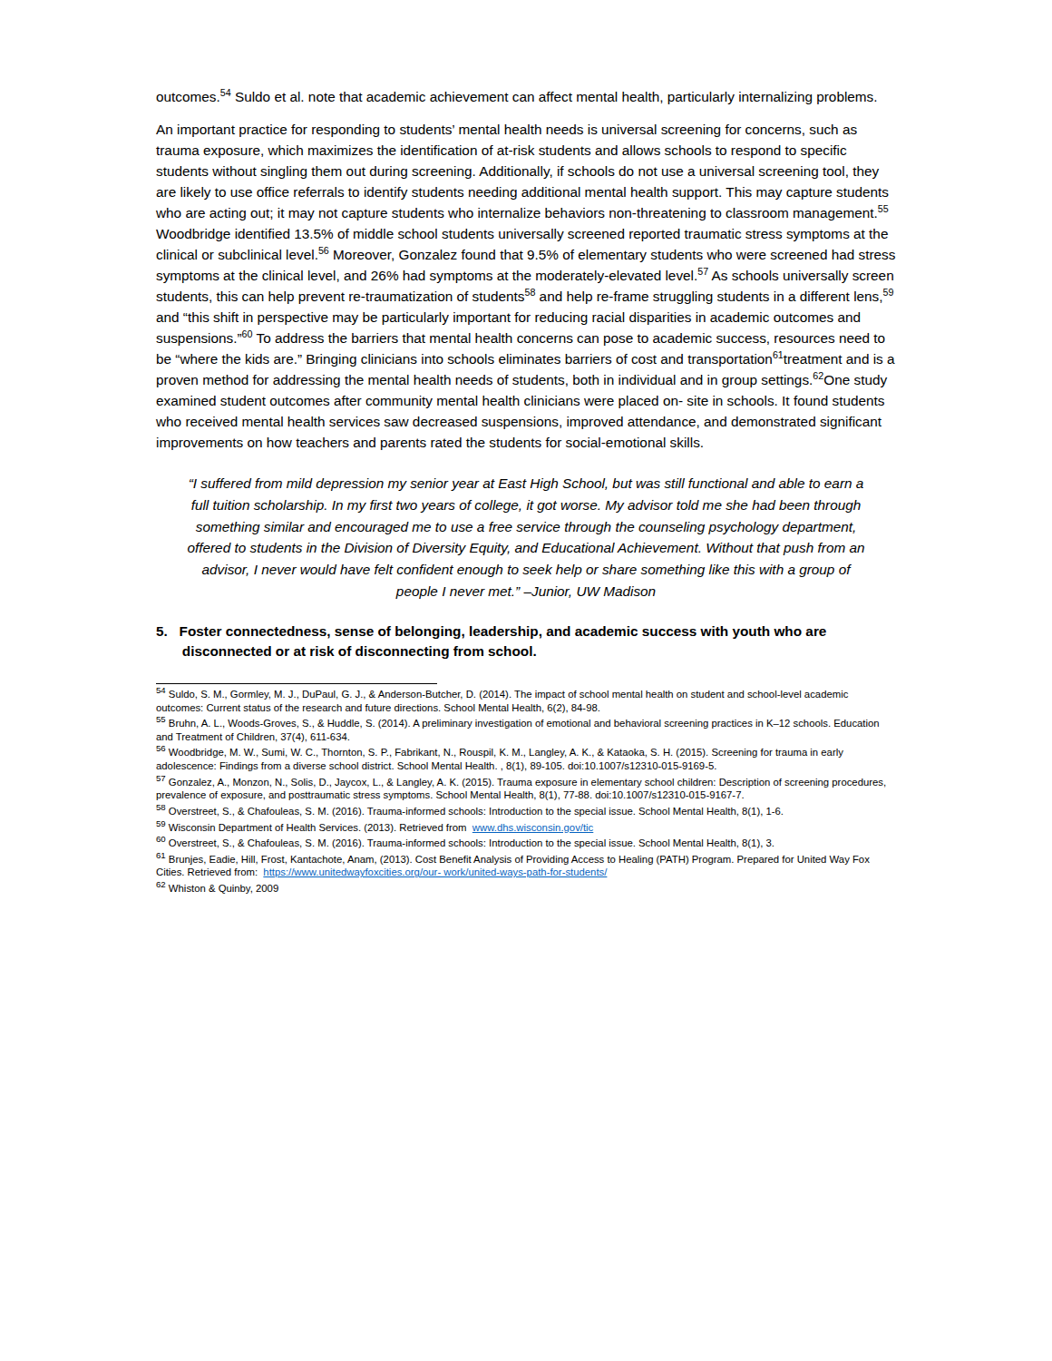outcomes.54 Suldo et al. note that academic achievement can affect mental health, particularly internalizing problems.
An important practice for responding to students’ mental health needs is universal screening for concerns, such as trauma exposure, which maximizes the identification of at-risk students and allows schools to respond to specific students without singling them out during screening. Additionally, if schools do not use a universal screening tool, they are likely to use office referrals to identify students needing additional mental health support. This may capture students who are acting out; it may not capture students who internalize behaviors non-threatening to classroom management.55 Woodbridge identified 13.5% of middle school students universally screened reported traumatic stress symptoms at the clinical or subclinical level.56 Moreover, Gonzalez found that 9.5% of elementary students who were screened had stress symptoms at the clinical level, and 26% had symptoms at the moderately-elevated level.57 As schools universally screen students, this can help prevent re-traumatization of students58 and help re-frame struggling students in a different lens,59 and “this shift in perspective may be particularly important for reducing racial disparities in academic outcomes and suspensions.”60 To address the barriers that mental health concerns can pose to academic success, resources need to be “where the kids are.” Bringing clinicians into schools eliminates barriers of cost and transportation61treatment and is a proven method for addressing the mental health needs of students, both in individual and in group settings.62One study examined student outcomes after community mental health clinicians were placed on- site in schools. It found students who received mental health services saw decreased suspensions, improved attendance, and demonstrated significant improvements on how teachers and parents rated the students for social-emotional skills.
“I suffered from mild depression my senior year at East High School, but was still functional and able to earn a full tuition scholarship. In my first two years of college, it got worse. My advisor told me she had been through something similar and encouraged me to use a free service through the counseling psychology department, offered to students in the Division of Diversity Equity, and Educational Achievement. Without that push from an advisor, I never would have felt confident enough to seek help or share something like this with a group of people I never met.” –Junior, UW Madison
5. Foster connectedness, sense of belonging, leadership, and academic success with youth who are disconnected or at risk of disconnecting from school.
54 Suldo, S. M., Gormley, M. J., DuPaul, G. J., & Anderson-Butcher, D. (2014). The impact of school mental health on student and school-level academic outcomes: Current status of the research and future directions. School Mental Health, 6(2), 84-98.
55 Bruhn, A. L., Woods-Groves, S., & Huddle, S. (2014). A preliminary investigation of emotional and behavioral screening practices in K–12 schools. Education and Treatment of Children, 37(4), 611-634.
56 Woodbridge, M. W., Sumi, W. C., Thornton, S. P., Fabrikant, N., Rouspil, K. M., Langley, A. K., & Kataoka, S. H. (2015). Screening for trauma in early adolescence: Findings from a diverse school district. School Mental Health. , 8(1), 89-105. doi:10.1007/s12310-015-9169-5.
57 Gonzalez, A., Monzon, N., Solis, D., Jaycox, L., & Langley, A. K. (2015). Trauma exposure in elementary school children: Description of screening procedures, prevalence of exposure, and posttraumatic stress symptoms. School Mental Health, 8(1), 77-88. doi:10.1007/s12310-015-9167-7.
58 Overstreet, S., & Chafouleas, S. M. (2016). Trauma-informed schools: Introduction to the special issue. School Mental Health, 8(1), 1-6.
59 Wisconsin Department of Health Services. (2013). Retrieved from www.dhs.wisconsin.gov/tic
60 Overstreet, S., & Chafouleas, S. M. (2016). Trauma-informed schools: Introduction to the special issue. School Mental Health, 8(1), 3.
61 Brunjes, Eadie, Hill, Frost, Kantachote, Anam, (2013). Cost Benefit Analysis of Providing Access to Healing (PATH) Program. Prepared for United Way Fox Cities. Retrieved from: https://www.unitedwayfoxcities.org/our- work/united-ways-path-for-students/
62 Whiston & Quinby, 2009